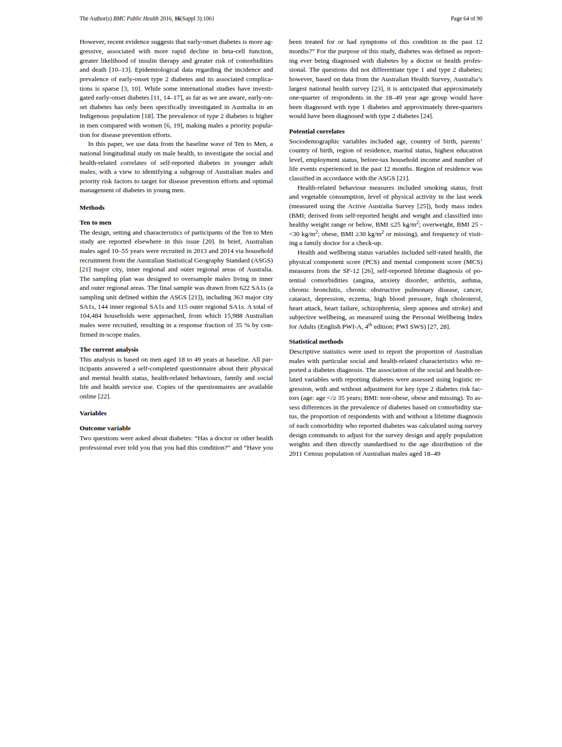The Author(s) BMC Public Health 2016, 16(Suppl 3):1061 Page 64 of 90
However, recent evidence suggests that early-onset diabetes is more aggressive, associated with more rapid decline in beta-cell function, greater likelihood of insulin therapy and greater risk of comorbidities and death [10–13]. Epidemiological data regarding the incidence and prevalence of early-onset type 2 diabetes and its associated complications is sparse [3, 10]. While some international studies have investigated early-onset diabetes [11, 14–17], as far as we are aware, early-onset diabetes has only been specifically investigated in Australia in an Indigenous population [18]. The prevalence of type 2 diabetes is higher in men compared with women [6, 19], making males a priority population for disease prevention efforts.
In this paper, we use data from the baseline wave of Ten to Men, a national longitudinal study on male health, to investigate the social and health-related correlates of self-reported diabetes in younger adult males, with a view to identifying a subgroup of Australian males and priority risk factors to target for disease prevention efforts and optimal management of diabetes in young men.
Methods
Ten to men
The design, setting and characteristics of participants of the Ten to Men study are reported elsewhere in this issue [20]. In brief, Australian males aged 10–55 years were recruited in 2013 and 2014 via household recruitment from the Australian Statistical Geography Standard (ASGS) [21] major city, inner regional and outer regional areas of Australia. The sampling plan was designed to oversample males living in inner and outer regional areas. The final sample was drawn from 622 SA1s (a sampling unit defined within the ASGS [21]), including 363 major city SA1s, 144 inner regional SA1s and 115 outer regional SA1s. A total of 104,484 households were approached, from which 15,988 Australian males were recruited, resulting in a response fraction of 35 % by confirmed in-scope males.
The current analysis
This analysis is based on men aged 18 to 49 years at baseline. All participants answered a self-completed questionnaire about their physical and mental health status, health-related behaviours, family and social life and health service use. Copies of the questionnaires are available online [22].
Variables
Outcome variable
Two questions were asked about diabetes: “Has a doctor or other health professional ever told you that you had this condition?” and “Have you been treated for or had symptoms of this condition in the past 12 months?” For the purpose of this study, diabetes was defined as reporting ever being diagnosed with diabetes by a doctor or health professional. The questions did not differentiate type 1 and type 2 diabetes; however, based on data from the Australian Health Survey, Australia’s largest national health survey [23], it is anticipated that approximately one-quarter of respondents in the 18–49 year age group would have been diagnosed with type 1 diabetes and approximately three-quarters would have been diagnosed with type 2 diabetes [24].
Potential correlates
Sociodemographic variables included age, country of birth, parents’ country of birth, region of residence, marital status, highest education level, employment status, before-tax household income and number of life events experienced in the past 12 months. Region of residence was classified in accordance with the ASGS [21].
Health-related behaviour measures included smoking status, fruit and vegetable consumption, level of physical activity in the last week (measured using the Active Australia Survey [25]), body mass index (BMI; derived from self-reported height and weight and classified into healthy weight range or below, BMI ≤25 kg/m2; overweight, BMI 25 - <30 kg/m2; obese, BMI ≥30 kg/m2 or missing), and frequency of visiting a family doctor for a check-up.
Health and wellbeing status variables included self-rated health, the physical component score (PCS) and mental component score (MCS) measures from the SF-12 [26], self-reported lifetime diagnosis of potential comorbidities (angina, anxiety disorder, arthritis, asthma, chronic bronchitis, chronic obstructive pulmonary disease, cancer, cataract, depression, eczema, high blood pressure, high cholesterol, heart attack, heart failure, schizophrenia, sleep apnoea and stroke) and subjective wellbeing, as measured using the Personal Wellbeing Index for Adults (English PWI-A, 4th edition; PWI SWS) [27, 28].
Statistical methods
Descriptive statistics were used to report the proportion of Australian males with particular social and health-related characteristics who reported a diabetes diagnosis. The association of the social and health-related variables with reporting diabetes were assessed using logistic regression, with and without adjustment for key type 2 diabetes risk factors (age: age </≥ 35 years; BMI: non-obese, obese and missing). To assess differences in the prevalence of diabetes based on comorbidity status, the proportion of respondents with and without a lifetime diagnosis of each comorbidity who reported diabetes was calculated using survey design commands to adjust for the survey design and apply population weights and then directly standardised to the age distribution of the 2011 Census population of Australian males aged 18–49